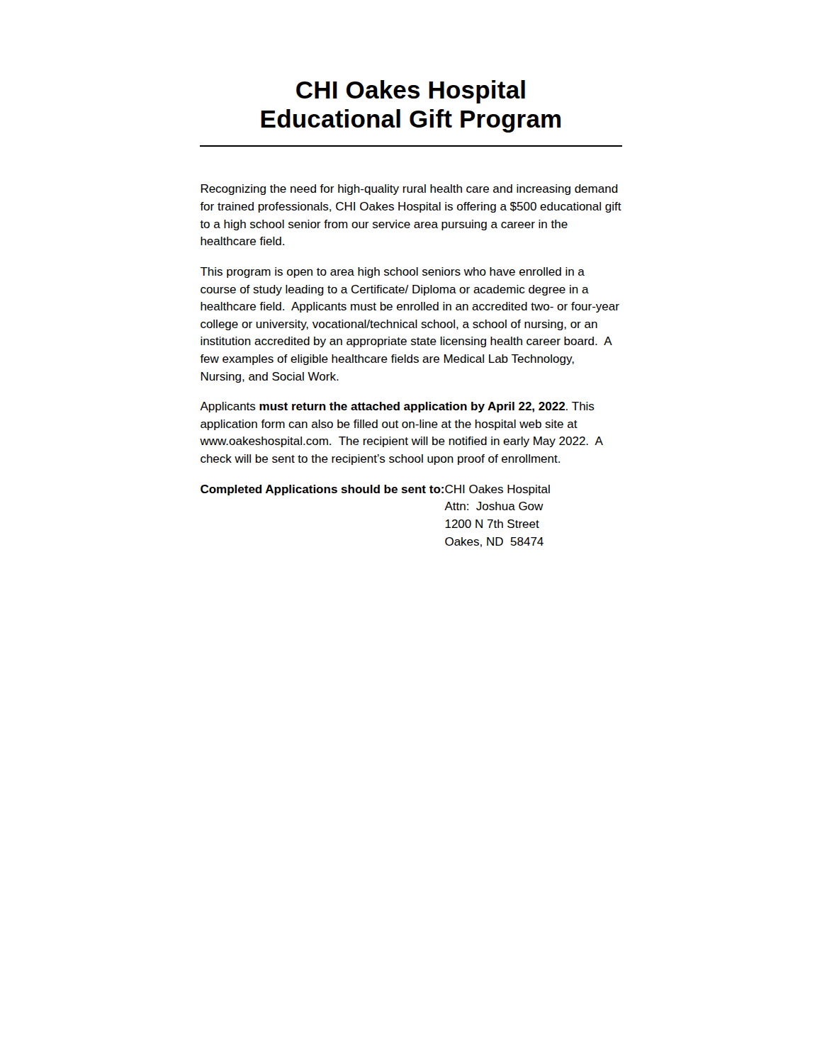CHI Oakes Hospital
Educational Gift Program
Recognizing the need for high-quality rural health care and increasing demand for trained professionals, CHI Oakes Hospital is offering a $500 educational gift to a high school senior from our service area pursuing a career in the healthcare field.
This program is open to area high school seniors who have enrolled in a course of study leading to a Certificate/ Diploma or academic degree in a healthcare field. Applicants must be enrolled in an accredited two- or four-year college or university, vocational/technical school, a school of nursing, or an institution accredited by an appropriate state licensing health career board. A few examples of eligible healthcare fields are Medical Lab Technology, Nursing, and Social Work.
Applicants must return the attached application by April 22, 2022. This application form can also be filled out on-line at the hospital web site at www.oakeshospital.com. The recipient will be notified in early May 2022. A check will be sent to the recipient’s school upon proof of enrollment.
| Completed Applications should be sent to: | CHI Oakes Hospital |
| | Attn: Joshua Gow |
| | 1200 N 7th Street |
| | Oakes, ND 58474 |